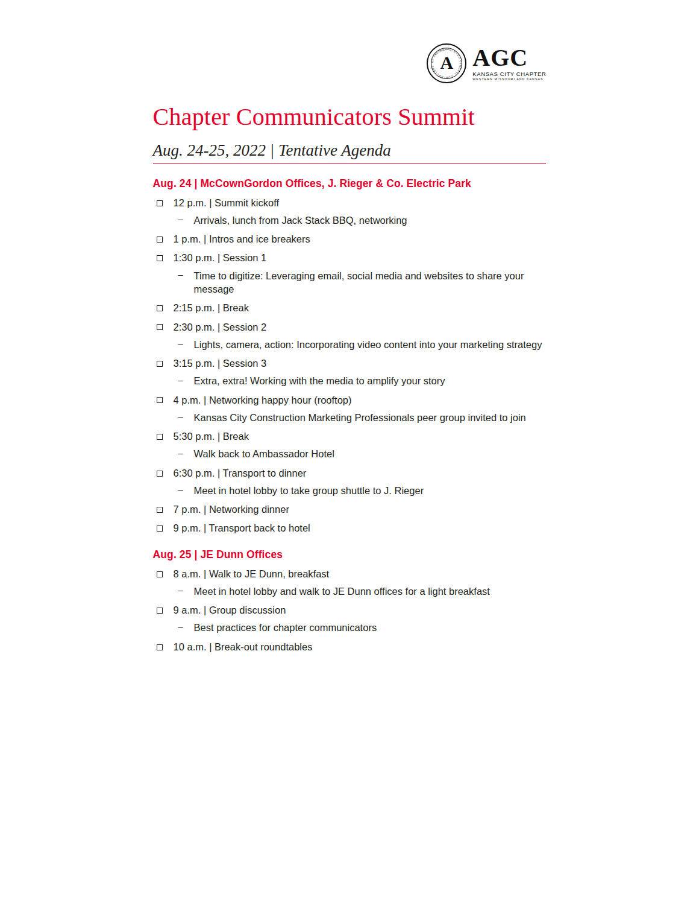A S S O C I A T E D G E N E R A L C O N T R A C T O R S O F A M E R I C A
A
AGC Kansas City Chapter Western Missouri and Kansas
Chapter Communicators Summit
Aug. 24-25, 2022 | Tentative Agenda
Aug. 24 | McCownGordon Offices, J. Rieger & Co. Electric Park
12 p.m. | Summit kickoff
Arrivals, lunch from Jack Stack BBQ, networking
1 p.m. | Intros and ice breakers
1:30 p.m. | Session 1
Time to digitize: Leveraging email, social media and websites to share your message
2:15 p.m. | Break
2:30 p.m. | Session 2
Lights, camera, action: Incorporating video content into your marketing strategy
3:15 p.m. | Session 3
Extra, extra! Working with the media to amplify your story
4 p.m. | Networking happy hour (rooftop)
Kansas City Construction Marketing Professionals peer group invited to join
5:30 p.m. | Break
Walk back to Ambassador Hotel
6:30 p.m. | Transport to dinner
Meet in hotel lobby to take group shuttle to J. Rieger
7 p.m. | Networking dinner
9 p.m. | Transport back to hotel
Aug. 25 | JE Dunn Offices
8 a.m. | Walk to JE Dunn, breakfast
Meet in hotel lobby and walk to JE Dunn offices for a light breakfast
9 a.m. | Group discussion
Best practices for chapter communicators
10 a.m. | Break-out roundtables